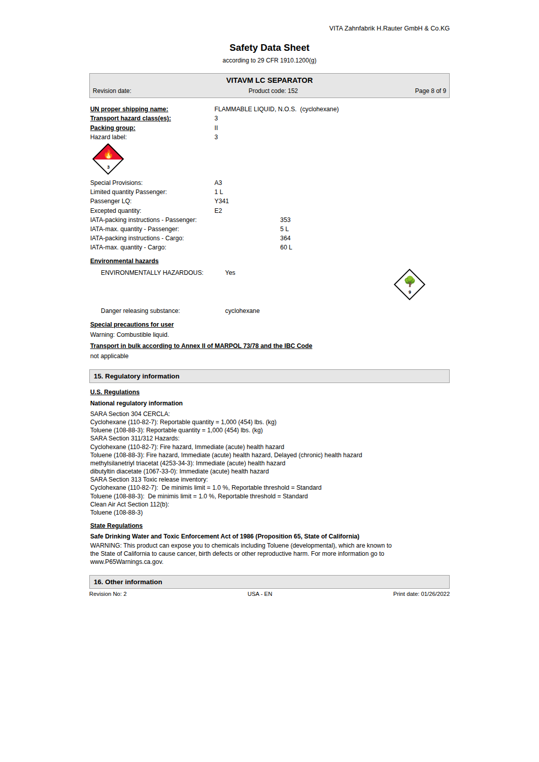VITA Zahnfabrik H.Rauter GmbH & Co.KG
Safety Data Sheet
according to 29 CFR 1910.1200(g)
VITAVM LC SEPARATOR
Revision date: Product code: 152 Page 8 of 9
| UN proper shipping name: | FLAMMABLE LIQUID, N.O.S. (cyclohexane) |
| Transport hazard class(es): | 3 |
| Packing group: | II |
| Hazard label: | 3 |
🔥
3
| Special Provisions: | A3 |
| Limited quantity Passenger: | 1 L |
| Passenger LQ: | Y341 |
| Excepted quantity: | E2 |
| IATA-packing instructions - Passenger: | 353 |
| IATA-max. quantity - Passenger: | 5 L |
| IATA-packing instructions - Cargo: | 364 |
| IATA-max. quantity - Cargo: | 60 L |
Environmental hazards
| ENVIRONMENTALLY HAZARDOUS: | Yes |
🌳
9
| Danger releasing substance: | cyclohexane |
Special precautions for user
Warning: Combustible liquid.
Transport in bulk according to Annex II of MARPOL 73/78 and the IBC Code
not applicable
15. Regulatory information
U.S. Regulations
National regulatory information
SARA Section 304 CERCLA:
Cyclohexane (110-82-7): Reportable quantity = 1,000 (454) lbs. (kg)
Toluene (108-88-3): Reportable quantity = 1,000 (454) lbs. (kg)
SARA Section 311/312 Hazards:
Cyclohexane (110-82-7): Fire hazard, Immediate (acute) health hazard
Toluene (108-88-3): Fire hazard, Immediate (acute) health hazard, Delayed (chronic) health hazard
methylsilanetriyl triacetat (4253-34-3): Immediate (acute) health hazard
dibutyltin diacetate (1067-33-0): Immediate (acute) health hazard
SARA Section 313 Toxic release inventory:
Cyclohexane (110-82-7): De minimis limit = 1.0 %, Reportable threshold = Standard
Toluene (108-88-3): De minimis limit = 1.0 %, Reportable threshold = Standard
Clean Air Act Section 112(b):
Toluene (108-88-3)
State Regulations
Safe Drinking Water and Toxic Enforcement Act of 1986 (Proposition 65, State of California)
WARNING: This product can expose you to chemicals including Toluene (developmental), which are known to
the State of California to cause cancer, birth defects or other reproductive harm. For more information go to
www.P65Warnings.ca.gov.
16. Other information
Revision No: 2 USA - EN Print date: 01/26/2022